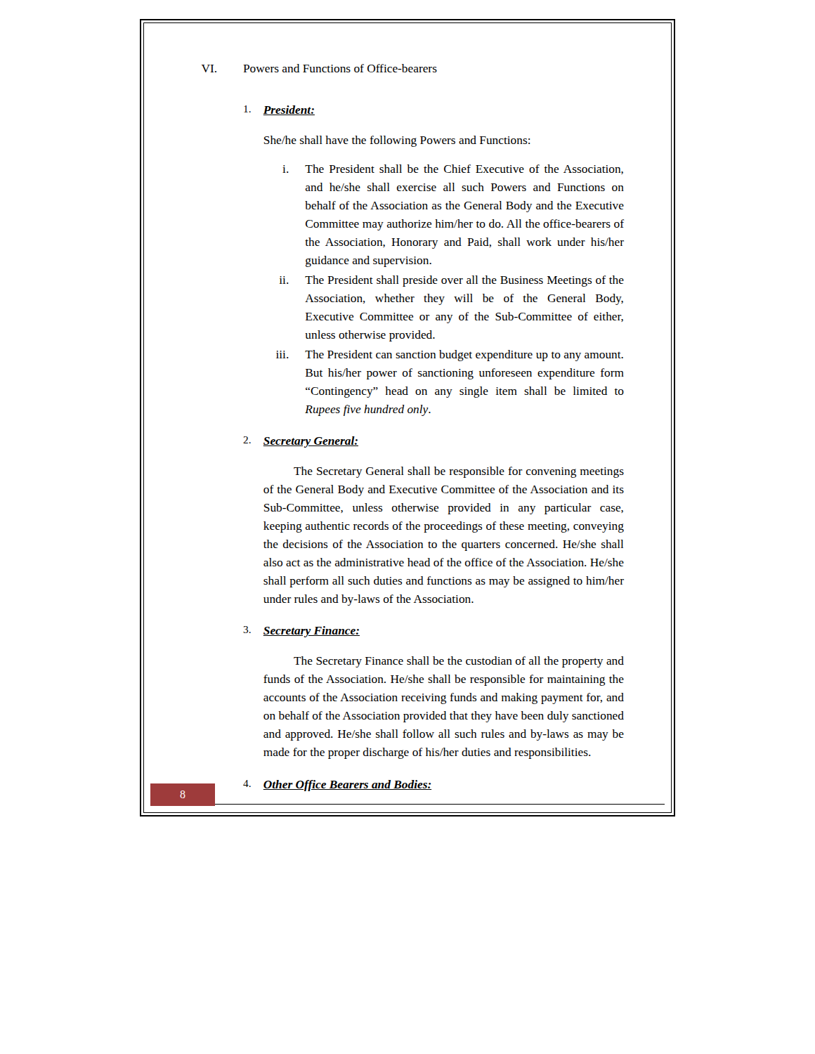VI. Powers and Functions of Office-bearers
1. President:
She/he shall have the following Powers and Functions:
i. The President shall be the Chief Executive of the Association, and he/she shall exercise all such Powers and Functions on behalf of the Association as the General Body and the Executive Committee may authorize him/her to do. All the office-bearers of the Association, Honorary and Paid, shall work under his/her guidance and supervision.
ii. The President shall preside over all the Business Meetings of the Association, whether they will be of the General Body, Executive Committee or any of the Sub-Committee of either, unless otherwise provided.
iii. The President can sanction budget expenditure up to any amount. But his/her power of sanctioning unforeseen expenditure form “Contingency” head on any single item shall be limited to Rupees five hundred only.
2. Secretary General:
The Secretary General shall be responsible for convening meetings of the General Body and Executive Committee of the Association and its Sub-Committee, unless otherwise provided in any particular case, keeping authentic records of the proceedings of these meeting, conveying the decisions of the Association to the quarters concerned. He/she shall also act as the administrative head of the office of the Association. He/she shall perform all such duties and functions as may be assigned to him/her under rules and by-laws of the Association.
3. Secretary Finance:
The Secretary Finance shall be the custodian of all the property and funds of the Association. He/she shall be responsible for maintaining the accounts of the Association receiving funds and making payment for, and on behalf of the Association provided that they have been duly sanctioned and approved. He/she shall follow all such rules and by-laws as may be made for the proper discharge of his/her duties and responsibilities.
4. Other Office Bearers and Bodies:
8